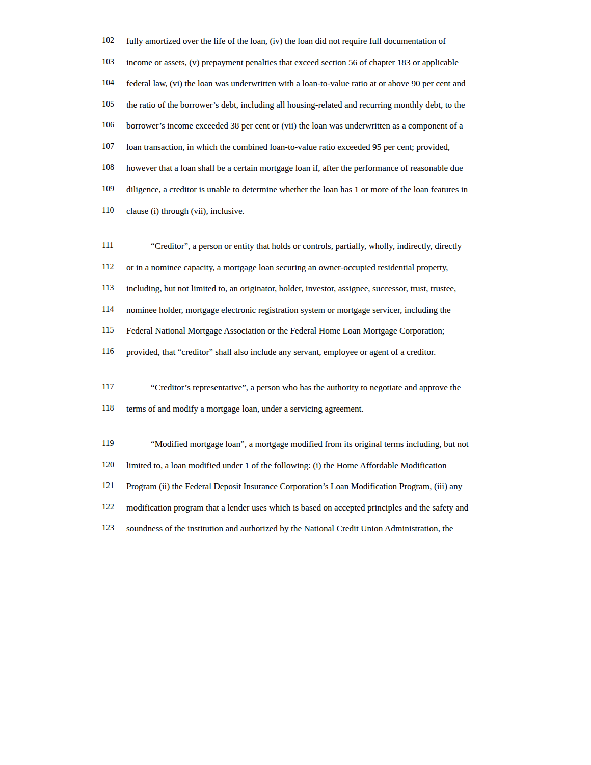102 fully amortized over the life of the loan, (iv) the loan did not require full documentation of
103 income or assets, (v) prepayment penalties that exceed section 56 of chapter 183 or applicable
104 federal law, (vi) the loan was underwritten with a loan-to-value ratio at or above 90 per cent and
105 the ratio of the borrower’s debt, including all housing-related and recurring monthly debt, to the
106 borrower’s income exceeded 38 per cent or (vii) the loan was underwritten as a component of a
107 loan transaction, in which the combined loan-to-value ratio exceeded 95 per cent; provided,
108 however that a loan shall be a certain mortgage loan if, after the performance of reasonable due
109 diligence, a creditor is unable to determine whether the loan has 1 or more of the loan features in
110 clause (i) through (vii), inclusive.
111 “Creditor”, a person or entity that holds or controls, partially, wholly, indirectly, directly
112 or in a nominee capacity, a mortgage loan securing an owner-occupied residential property,
113 including, but not limited to, an originator, holder, investor, assignee, successor, trust, trustee,
114 nominee holder, mortgage electronic registration system or mortgage servicer, including the
115 Federal National Mortgage Association or the Federal Home Loan Mortgage Corporation;
116 provided, that “creditor” shall also include any servant, employee or agent of a creditor.
117 “Creditor’s representative”, a person who has the authority to negotiate and approve the
118 terms of and modify a mortgage loan, under a servicing agreement.
119 “Modified mortgage loan”, a mortgage modified from its original terms including, but not
120 limited to, a loan modified under 1 of the following: (i) the Home Affordable Modification
121 Program (ii) the Federal Deposit Insurance Corporation’s Loan Modification Program, (iii) any
122 modification program that a lender uses which is based on accepted principles and the safety and
123 soundness of the institution and authorized by the National Credit Union Administration, the